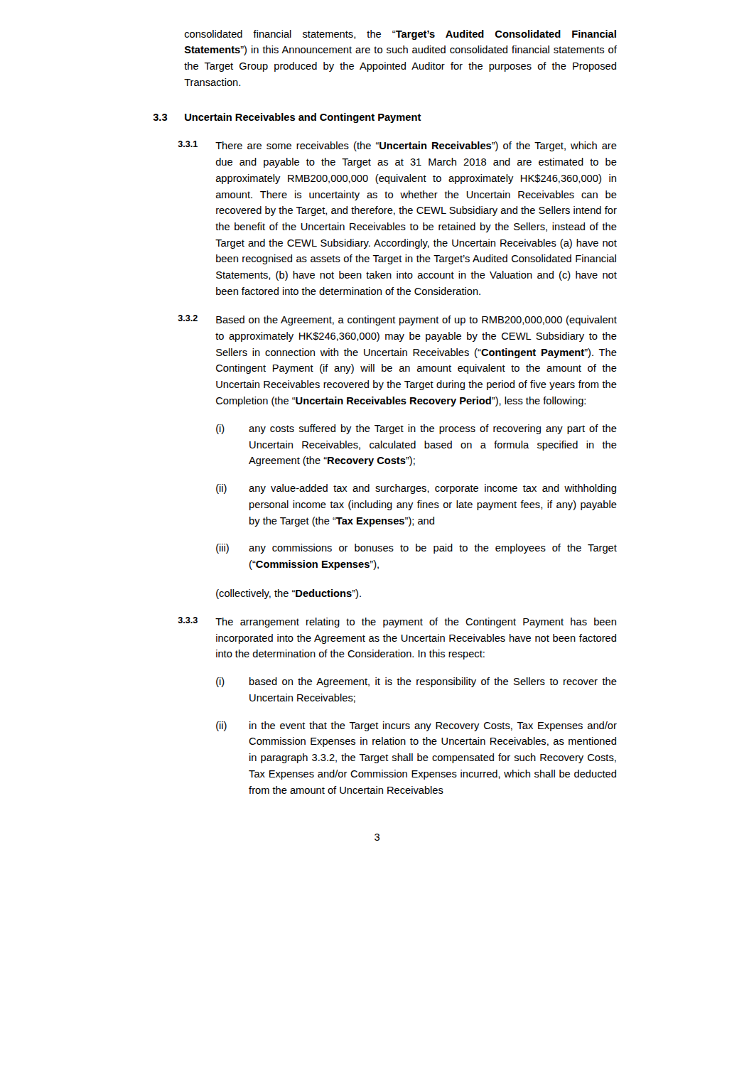consolidated financial statements, the “Target’s Audited Consolidated Financial Statements”) in this Announcement are to such audited consolidated financial statements of the Target Group produced by the Appointed Auditor for the purposes of the Proposed Transaction.
3.3 Uncertain Receivables and Contingent Payment
3.3.1
There are some receivables (the “Uncertain Receivables”) of the Target, which are due and payable to the Target as at 31 March 2018 and are estimated to be approximately RMB200,000,000 (equivalent to approximately HK$246,360,000) in amount. There is uncertainty as to whether the Uncertain Receivables can be recovered by the Target, and therefore, the CEWL Subsidiary and the Sellers intend for the benefit of the Uncertain Receivables to be retained by the Sellers, instead of the Target and the CEWL Subsidiary. Accordingly, the Uncertain Receivables (a) have not been recognised as assets of the Target in the Target’s Audited Consolidated Financial Statements, (b) have not been taken into account in the Valuation and (c) have not been factored into the determination of the Consideration.
3.3.2
Based on the Agreement, a contingent payment of up to RMB200,000,000 (equivalent to approximately HK$246,360,000) may be payable by the CEWL Subsidiary to the Sellers in connection with the Uncertain Receivables (“Contingent Payment”). The Contingent Payment (if any) will be an amount equivalent to the amount of the Uncertain Receivables recovered by the Target during the period of five years from the Completion (the “Uncertain Receivables Recovery Period”), less the following:
(i) any costs suffered by the Target in the process of recovering any part of the Uncertain Receivables, calculated based on a formula specified in the Agreement (the “Recovery Costs”);
(ii) any value-added tax and surcharges, corporate income tax and withholding personal income tax (including any fines or late payment fees, if any) payable by the Target (the “Tax Expenses”); and
(iii) any commissions or bonuses to be paid to the employees of the Target (“Commission Expenses”),
(collectively, the “Deductions”).
3.3.3
The arrangement relating to the payment of the Contingent Payment has been incorporated into the Agreement as the Uncertain Receivables have not been factored into the determination of the Consideration. In this respect:
(i) based on the Agreement, it is the responsibility of the Sellers to recover the Uncertain Receivables;
(ii) in the event that the Target incurs any Recovery Costs, Tax Expenses and/or Commission Expenses in relation to the Uncertain Receivables, as mentioned in paragraph 3.3.2, the Target shall be compensated for such Recovery Costs, Tax Expenses and/or Commission Expenses incurred, which shall be deducted from the amount of Uncertain Receivables
3